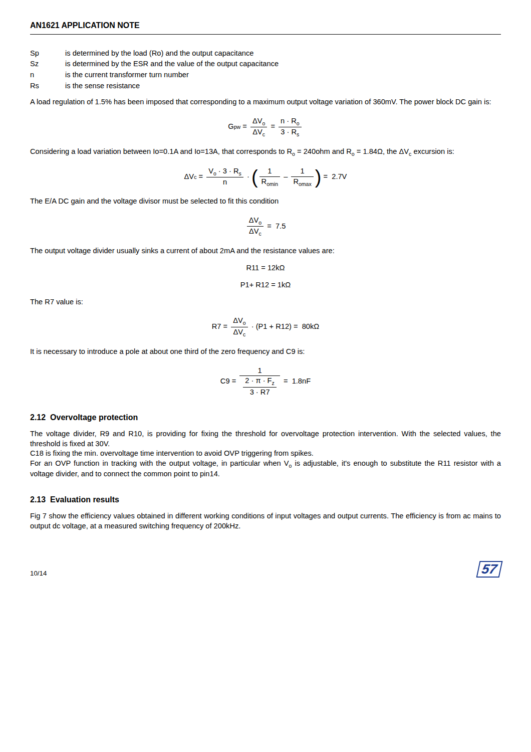AN1621 APPLICATION NOTE
Sp is determined by the load (Ro) and the output capacitance
Sz is determined by the ESR and the value of the output capacitance
nis the current transformer turn number
Rs is the sense resistance
A load regulation of 1.5% has been imposed that corresponding to a maximum output voltage variation of 360mV. The power block DC gain is:
Gpw = ΔVo ΔVc = n · Ro 3 · Rs
Considering a load variation between Io=0.1A and Io=13A, that corresponds to Ro = 240ohm and Ro = 1.84Ω, the ΔVc excursion is:
ΔVc = Vo · 3 · Rs n · ( 1 Romin – 1 Romax ) = 2.7V
The E/A DC gain and the voltage divisor must be selected to fit this condition
ΔVo ΔVc = 7.5
The output voltage divider usually sinks a current of about 2mA and the resistance values are:
R11 = 12kΩ
P1+ R12 = 1kΩ
The R7 value is:
R7 = ΔVo ΔVc · (P1 + R12) = 80kΩ
It is necessary to introduce a pole at about one third of the zero frequency and C9 is:
C9 = 1 2 · π · Fz 3 · R7 = 1.8nF
2.12 Overvoltage protection
The voltage divider, R9 and R10, is providing for fixing the threshold for overvoltage protection intervention. With the selected values, the threshold is fixed at 30V.
C18 is fixing the min. overvoltage time intervention to avoid OVP triggering from spikes.
For an OVP function in tracking with the output voltage, in particular when Vo is adjustable, it's enough to substitute the R11 resistor with a voltage divider, and to connect the common point to pin14.
2.13 Evaluation results
Fig 7 show the efficiency values obtained in different working conditions of input voltages and output currents. The efficiency is from ac mains to output dc voltage, at a measured switching frequency of 200kHz.
10/14
57